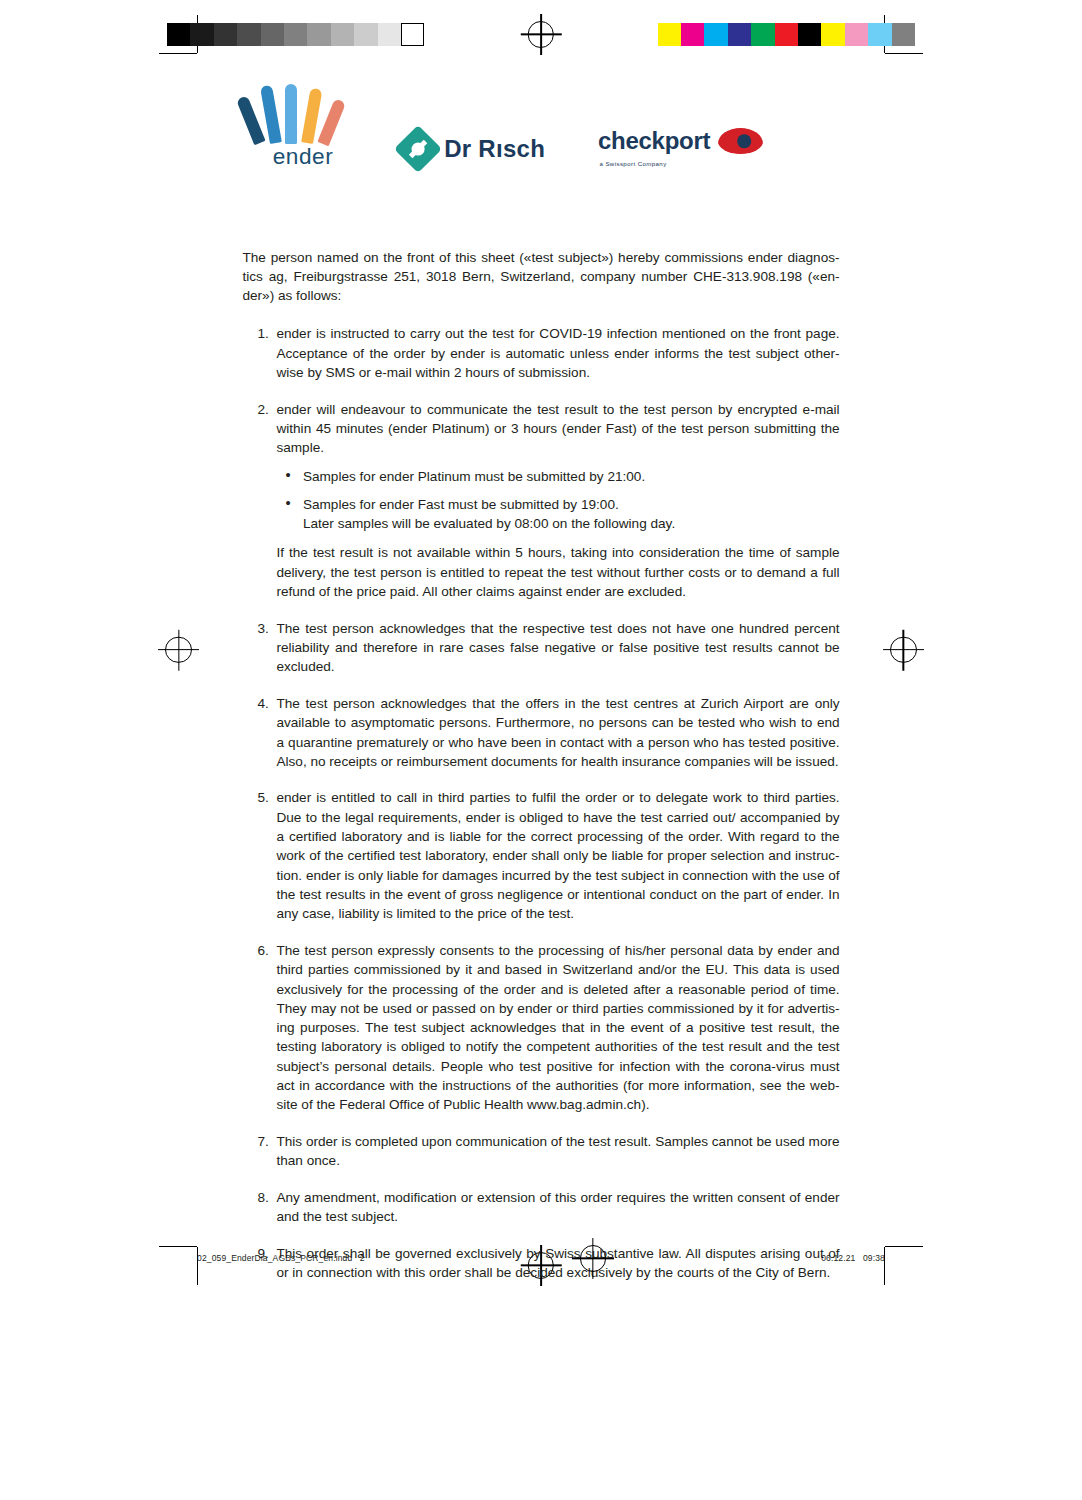ender
Dr Rısch
checkport
a Swissport Company
The person named on the front of this sheet («test subject») hereby commissions ender diagnostics ag, Freiburgstrasse 251, 3018 Bern, Switzerland, company number CHE-313.908.198 («ender») as follows:
ender is instructed to carry out the test for COVID-19 infection mentioned on the front page. Acceptance of the order by ender is automatic unless ender informs the test subject otherwise by SMS or e-mail within 2 hours of submission.
ender will endeavour to communicate the test result to the test person by encrypted e-mail within 45 minutes (ender Platinum) or 3 hours (ender Fast) of the test person submitting the sample.
Samples for ender Platinum must be submitted by 21:00.
Samples for ender Fast must be submitted by 19:00.
Later samples will be evaluated by 08:00 on the following day.
If the test result is not available within 5 hours, taking into consideration the time of sample delivery, the test person is entitled to repeat the test without further costs or to demand a full refund of the price paid. All other claims against ender are excluded.
The test person acknowledges that the respective test does not have one hundred percent reliability and therefore in rare cases false negative or false positive test results cannot be excluded.
The test person acknowledges that the offers in the test centres at Zurich Airport are only available to asymptomatic persons. Furthermore, no persons can be tested who wish to end a quarantine prematurely or who have been in contact with a person who has tested positive. Also, no receipts or reimbursement documents for health insurance companies will be issued.
ender is entitled to call in third parties to fulfil the order or to delegate work to third parties. Due to the legal requirements, ender is obliged to have the test carried out/ accompanied by a certified laboratory and is liable for the correct processing of the order. With regard to the work of the certified test laboratory, ender shall only be liable for proper selection and instruction. ender is only liable for damages incurred by the test subject in connection with the use of the test results in the event of gross negligence or intentional conduct on the part of ender. In any case, liability is limited to the price of the test.
The test person expressly consents to the processing of his/her personal data by ender and third parties commissioned by it and based in Switzerland and/or the EU. This data is used exclusively for the processing of the order and is deleted after a reasonable period of time. They may not be used or passed on by ender or third parties commissioned by it for advertising purposes. The test subject acknowledges that in the event of a positive test result, the testing laboratory is obliged to notify the competent authorities of the test result and the test subject’s personal details. People who test positive for infection with the corona-virus must act in accordance with the instructions of the authorities (for more information, see the website of the Federal Office of Public Health www.bag.admin.ch).
This order is completed upon communication of the test result. Samples cannot be used more than once.
Any amendment, modification or extension of this order requires the written consent of ender and the test subject.
This order shall be governed exclusively by Swiss substantive law. All disputes arising out of or in connection with this order shall be decided exclusively by the courts of the City of Bern.
02_059_EnderDia_AGBs_PCR_en.indd 2
06.12.21 09:38